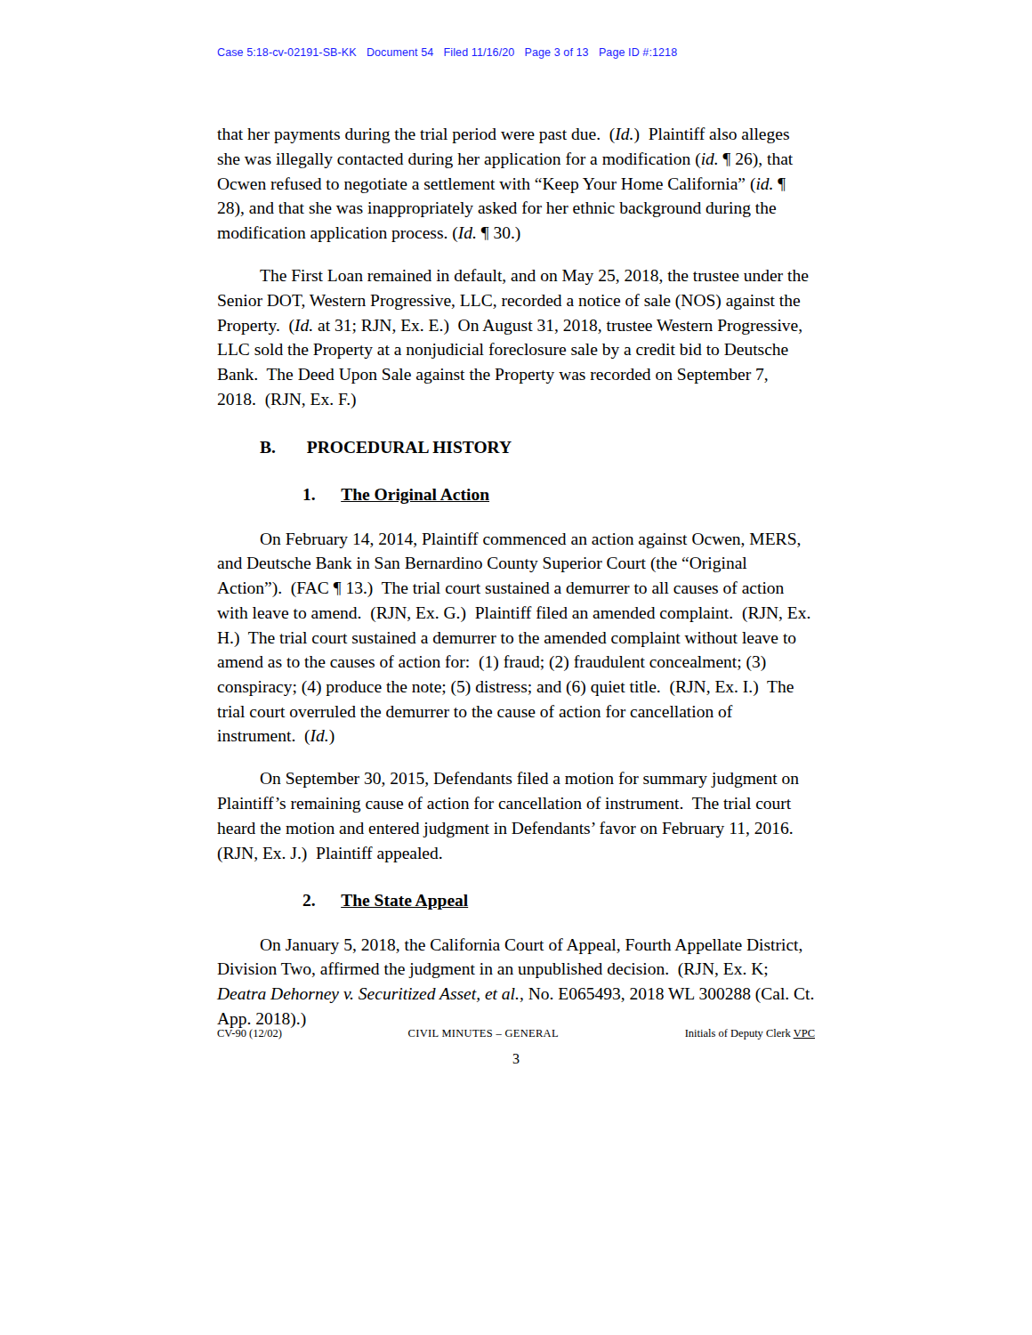Case 5:18-cv-02191-SB-KK Document 54 Filed 11/16/20 Page 3 of 13 Page ID #:1218
that her payments during the trial period were past due. (Id.) Plaintiff also alleges she was illegally contacted during her application for a modification (id. ¶ 26), that Ocwen refused to negotiate a settlement with “Keep Your Home California” (id. ¶ 28), and that she was inappropriately asked for her ethnic background during the modification application process. (Id. ¶ 30.)
The First Loan remained in default, and on May 25, 2018, the trustee under the Senior DOT, Western Progressive, LLC, recorded a notice of sale (NOS) against the Property. (Id. at 31; RJN, Ex. E.) On August 31, 2018, trustee Western Progressive, LLC sold the Property at a nonjudicial foreclosure sale by a credit bid to Deutsche Bank. The Deed Upon Sale against the Property was recorded on September 7, 2018. (RJN, Ex. F.)
B. PROCEDURAL HISTORY
1. The Original Action
On February 14, 2014, Plaintiff commenced an action against Ocwen, MERS, and Deutsche Bank in San Bernardino County Superior Court (the “Original Action”). (FAC ¶ 13.) The trial court sustained a demurrer to all causes of action with leave to amend. (RJN, Ex. G.) Plaintiff filed an amended complaint. (RJN, Ex. H.) The trial court sustained a demurrer to the amended complaint without leave to amend as to the causes of action for: (1) fraud; (2) fraudulent concealment; (3) conspiracy; (4) produce the note; (5) distress; and (6) quiet title. (RJN, Ex. I.) The trial court overruled the demurrer to the cause of action for cancellation of instrument. (Id.)
On September 30, 2015, Defendants filed a motion for summary judgment on Plaintiff’s remaining cause of action for cancellation of instrument. The trial court heard the motion and entered judgment in Defendants’ favor on February 11, 2016. (RJN, Ex. J.) Plaintiff appealed.
2. The State Appeal
On January 5, 2018, the California Court of Appeal, Fourth Appellate District, Division Two, affirmed the judgment in an unpublished decision. (RJN, Ex. K; Deatra Dehorney v. Securitized Asset, et al., No. E065493, 2018 WL 300288 (Cal. Ct. App. 2018).)
CV-90 (12/02)
CIVIL MINUTES – GENERAL
Initials of Deputy Clerk VPC
3